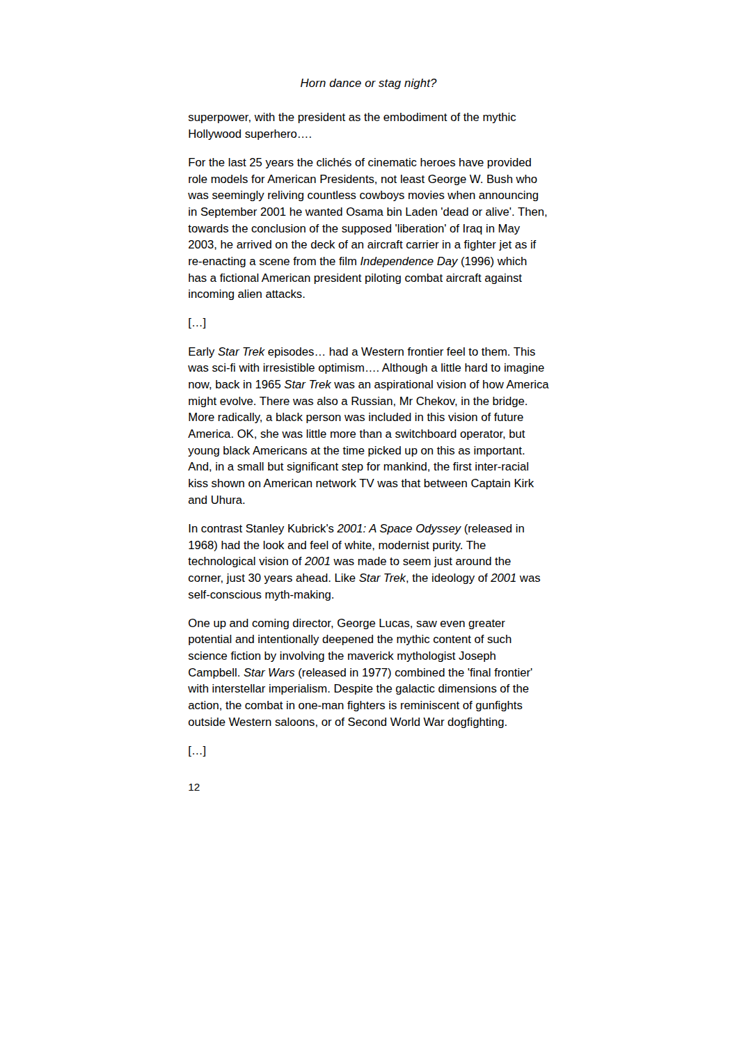Horn dance or stag night?
superpower, with the president as the embodiment of the mythic Hollywood superhero….
For the last 25 years the clichés of cinematic heroes have provided role models for American Presidents, not least George W. Bush who was seemingly reliving countless cowboys movies when announcing in September 2001 he wanted Osama bin Laden 'dead or alive'. Then, towards the conclusion of the supposed 'liberation' of Iraq in May 2003, he arrived on the deck of an aircraft carrier in a fighter jet as if re-enacting a scene from the film Independence Day (1996) which has a fictional American president piloting combat aircraft against incoming alien attacks.
[…]
Early Star Trek episodes… had a Western frontier feel to them. This was sci-fi with irresistible optimism…. Although a little hard to imagine now, back in 1965 Star Trek was an aspirational vision of how America might evolve. There was also a Russian, Mr Chekov, in the bridge. More radically, a black person was included in this vision of future America. OK, she was little more than a switchboard operator, but young black Americans at the time picked up on this as important. And, in a small but significant step for mankind, the first inter-racial kiss shown on American network TV was that between Captain Kirk and Uhura.
In contrast Stanley Kubrick's 2001: A Space Odyssey (released in 1968) had the look and feel of white, modernist purity. The technological vision of 2001 was made to seem just around the corner, just 30 years ahead. Like Star Trek, the ideology of 2001 was self-conscious myth-making.
One up and coming director, George Lucas, saw even greater potential and intentionally deepened the mythic content of such science fiction by involving the maverick mythologist Joseph Campbell. Star Wars (released in 1977) combined the 'final frontier' with interstellar imperialism. Despite the galactic dimensions of the action, the combat in one-man fighters is reminiscent of gunfights outside Western saloons, or of Second World War dogfighting.
[…]
12